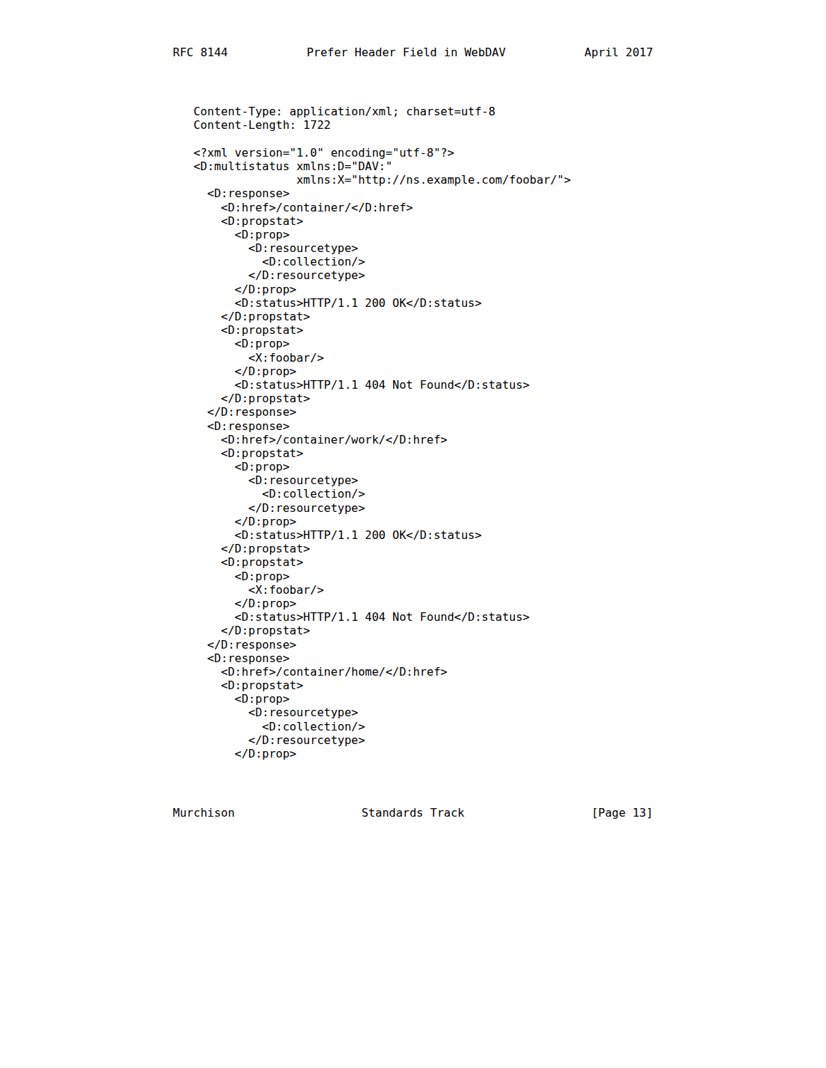RFC 8144 Prefer Header Field in WebDAV April 2017
Content-Type: application/xml; charset=utf-8
Content-Length: 1722

<?xml version="1.0" encoding="utf-8"?>
<D:multistatus xmlns:D="DAV:"
               xmlns:X="http://ns.example.com/foobar/">
  <D:response>
    <D:href>/container/</D:href>
    <D:propstat>
      <D:prop>
        <D:resourcetype>
          <D:collection/>
        </D:resourcetype>
      </D:prop>
      <D:status>HTTP/1.1 200 OK</D:status>
    </D:propstat>
    <D:propstat>
      <D:prop>
        <X:foobar/>
      </D:prop>
      <D:status>HTTP/1.1 404 Not Found</D:status>
    </D:propstat>
  </D:response>
  <D:response>
    <D:href>/container/work/</D:href>
    <D:propstat>
      <D:prop>
        <D:resourcetype>
          <D:collection/>
        </D:resourcetype>
      </D:prop>
      <D:status>HTTP/1.1 200 OK</D:status>
    </D:propstat>
    <D:propstat>
      <D:prop>
        <X:foobar/>
      </D:prop>
      <D:status>HTTP/1.1 404 Not Found</D:status>
    </D:propstat>
  </D:response>
  <D:response>
    <D:href>/container/home/</D:href>
    <D:propstat>
      <D:prop>
        <D:resourcetype>
          <D:collection/>
        </D:resourcetype>
      </D:prop>
Murchison Standards Track [Page 13]